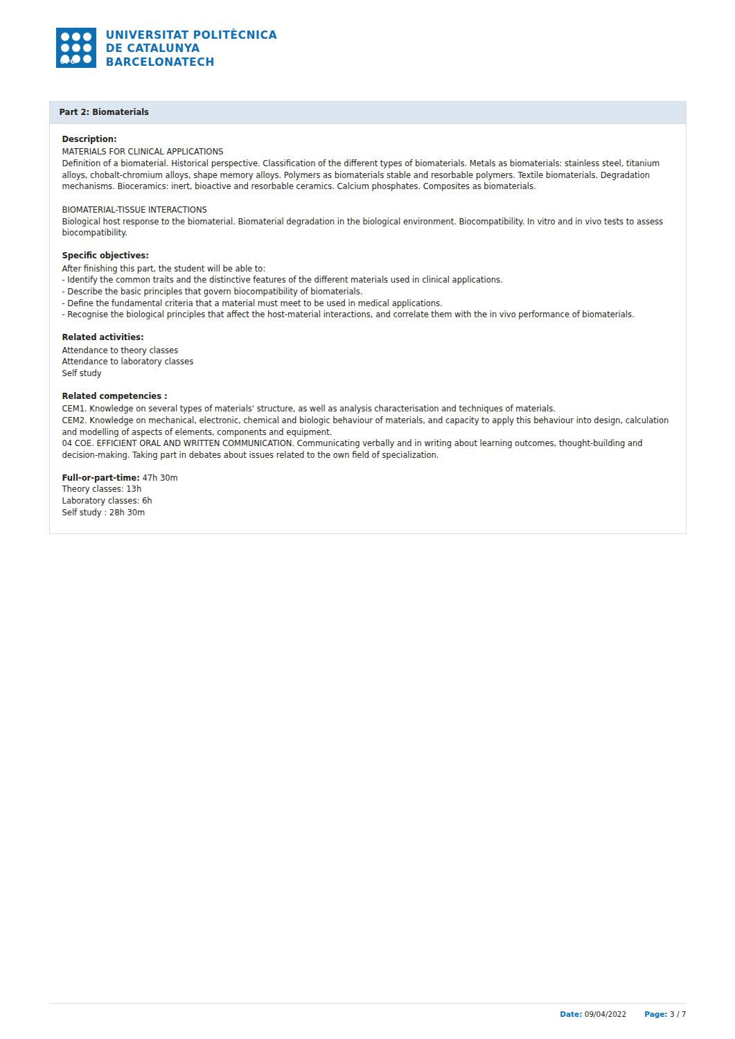UPC
UNIVERSITAT POLITÈCNICA
DE CATALUNYA
BARCELONA TECH
Part 2: Biomaterials
Description:
MATERIALS FOR CLINICAL APPLICATIONS
Definition of a biomaterial. Historical perspective. Classification of the different types of biomaterials. Metals as biomaterials: stainless steel, titanium alloys, chobalt-chromium alloys, shape memory alloys. Polymers as biomaterials stable and resorbable polymers. Textile biomaterials. Degradation mechanisms. Bioceramics: inert, bioactive and resorbable ceramics. Calcium phosphates. Composites as biomaterials.
BIOMATERIAL-TISSUE INTERACTIONS
Biological host response to the biomaterial. Biomaterial degradation in the biological environment. Biocompatibility. In vitro and in vivo tests to assess biocompatibility.
Specific objectives:
After finishing this part, the student will be able to:
- Identify the common traits and the distinctive features of the different materials used in clinical applications.
- Describe the basic principles that govern biocompatibility of biomaterials.
- Define the fundamental criteria that a material must meet to be used in medical applications.
- Recognise the biological principles that affect the host-material interactions, and correlate them with the in vivo performance of biomaterials.
Related activities:
Attendance to theory classes
Attendance to laboratory classes
Self study
Related competencies :
CEM1. Knowledge on several types of materials' structure, as well as analysis characterisation and techniques of materials.
CEM2. Knowledge on mechanical, electronic, chemical and biologic behaviour of materials, and capacity to apply this behaviour into design, calculation and modelling of aspects of elements, components and equipment.
04 COE. EFFICIENT ORAL AND WRITTEN COMMUNICATION. Communicating verbally and in writing about learning outcomes, thought-building and decision-making. Taking part in debates about issues related to the own field of specialization.
Full-or-part-time: 47h 30m
Theory classes: 13h
Laboratory classes: 6h
Self study : 28h 30m
Date: 09/04/2022 Page: 3 / 7